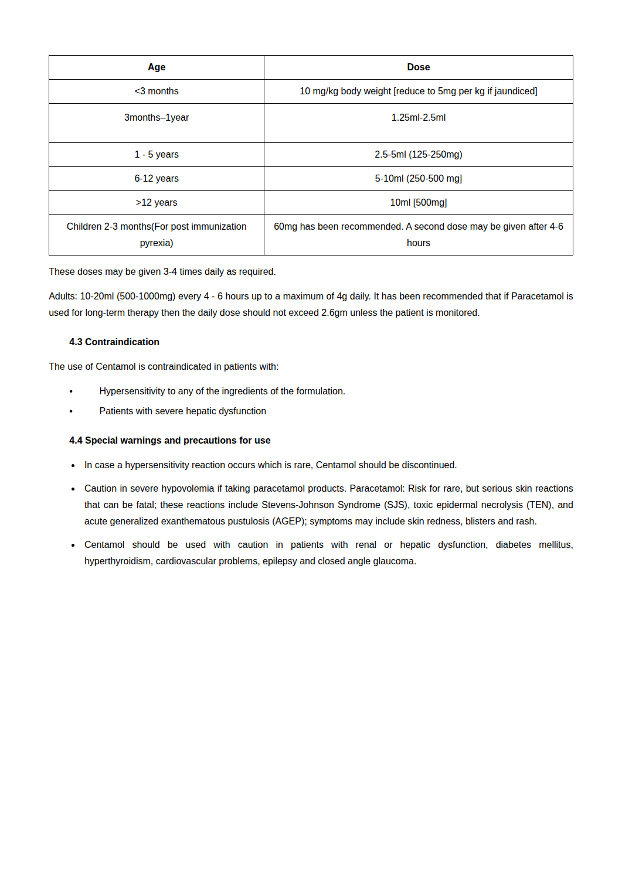| Age | Dose |
| --- | --- |
| <3 months | 10 mg/kg body weight [reduce to 5mg per kg if jaundiced] |
| 3months–1year | 1.25ml-2.5ml |
| 1 - 5 years | 2.5-5ml (125-250mg) |
| 6-12 years | 5-10ml (250-500 mg] |
| >12 years | 10ml [500mg] |
| Children 2-3 months(For post immunization pyrexia) | 60mg has been recommended. A second dose may be given after 4-6 hours |
These doses may be given 3-4 times daily as required.
Adults: 10-20ml (500-1000mg) every 4 - 6 hours up to a maximum of 4g daily. It has been recommended that if Paracetamol is used for long-term therapy then the daily dose should not exceed 2.6gm unless the patient is monitored.
4.3 Contraindication
The use of Centamol is contraindicated in patients with:
Hypersensitivity to any of the ingredients of the formulation.
Patients with severe hepatic dysfunction
4.4 Special warnings and precautions for use
In case a hypersensitivity reaction occurs which is rare, Centamol should be discontinued.
Caution in severe hypovolemia if taking paracetamol products. Paracetamol: Risk for rare, but serious skin reactions that can be fatal; these reactions include Stevens-Johnson Syndrome (SJS), toxic epidermal necrolysis (TEN), and acute generalized exanthematous pustulosis (AGEP); symptoms may include skin redness, blisters and rash.
Centamol should be used with caution in patients with renal or hepatic dysfunction, diabetes mellitus, hyperthyroidism, cardiovascular problems, epilepsy and closed angle glaucoma.